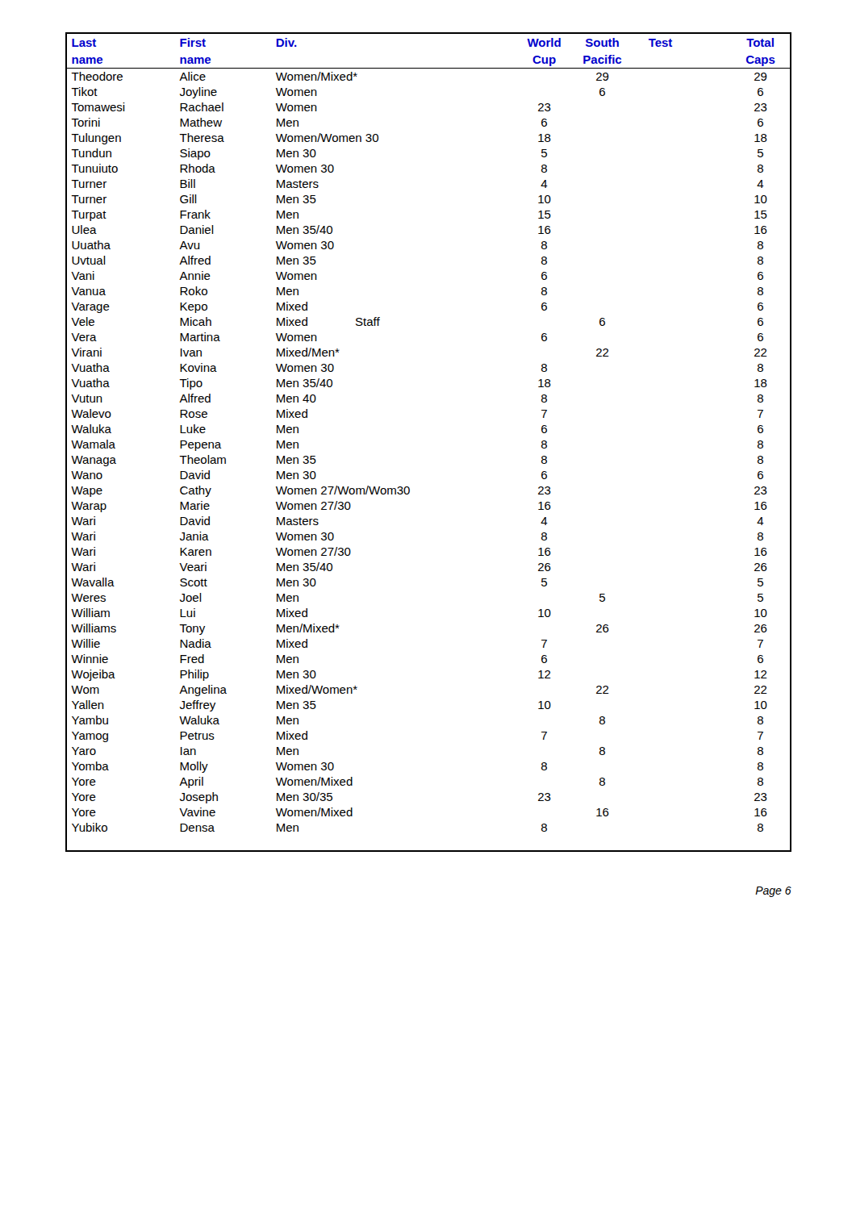| Last | First | Div. | World | South | Test | | Total |
| --- | --- | --- | --- | --- | --- | --- | --- |
| name | name | | Cup | Pacific | | | Caps |
| Theodore | Alice | Women/Mixed* | | 29 | | | 29 |
| Tikot | Joyline | Women | | 6 | | | 6 |
| Tomawesi | Rachael | Women | 23 | | | | 23 |
| Torini | Mathew | Men | 6 | | | | 6 |
| Tulungen | Theresa | Women/Women 30 | 18 | | | | 18 |
| Tundun | Siapo | Men 30 | 5 | | | | 5 |
| Tunuiuto | Rhoda | Women 30 | 8 | | | | 8 |
| Turner | Bill | Masters | 4 | | | | 4 |
| Turner | Gill | Men 35 | 10 | | | | 10 |
| Turpat | Frank | Men | 15 | | | | 15 |
| Ulea | Daniel | Men 35/40 | 16 | | | | 16 |
| Uuatha | Avu | Women 30 | 8 | | | | 8 |
| Uvtual | Alfred | Men 35 | 8 | | | | 8 |
| Vani | Annie | Women | 6 | | | | 6 |
| Vanua | Roko | Men | 8 | | | | 8 |
| Varage | Kepo | Mixed | 6 | | | | 6 |
| Vele | Micah | Mixed Staff | | 6 | | | 6 |
| Vera | Martina | Women | 6 | | | | 6 |
| Virani | Ivan | Mixed/Men* | | 22 | | | 22 |
| Vuatha | Kovina | Women 30 | 8 | | | | 8 |
| Vuatha | Tipo | Men 35/40 | 18 | | | | 18 |
| Vutun | Alfred | Men 40 | 8 | | | | 8 |
| Walevo | Rose | Mixed | 7 | | | | 7 |
| Waluka | Luke | Men | 6 | | | | 6 |
| Wamala | Pepena | Men | 8 | | | | 8 |
| Wanaga | Theolam | Men 35 | 8 | | | | 8 |
| Wano | David | Men 30 | 6 | | | | 6 |
| Wape | Cathy | Women 27/Wom/Wom30 | 23 | | | | 23 |
| Warap | Marie | Women 27/30 | 16 | | | | 16 |
| Wari | David | Masters | 4 | | | | 4 |
| Wari | Jania | Women 30 | 8 | | | | 8 |
| Wari | Karen | Women 27/30 | 16 | | | | 16 |
| Wari | Veari | Men 35/40 | 26 | | | | 26 |
| Wavalla | Scott | Men 30 | 5 | | | | 5 |
| Weres | Joel | Men | | 5 | | | 5 |
| William | Lui | Mixed | 10 | | | | 10 |
| Williams | Tony | Men/Mixed* | | 26 | | | 26 |
| Willie | Nadia | Mixed | 7 | | | | 7 |
| Winnie | Fred | Men | 6 | | | | 6 |
| Wojeiba | Philip | Men 30 | 12 | | | | 12 |
| Wom | Angelina | Mixed/Women* | | 22 | | | 22 |
| Yallen | Jeffrey | Men 35 | 10 | | | | 10 |
| Yambu | Waluka | Men | | 8 | | | 8 |
| Yamog | Petrus | Mixed | 7 | | | | 7 |
| Yaro | Ian | Men | | 8 | | | 8 |
| Yomba | Molly | Women 30 | 8 | | | | 8 |
| Yore | April | Women/Mixed | | 8 | | | 8 |
| Yore | Joseph | Men 30/35 | 23 | | | | 23 |
| Yore | Vavine | Women/Mixed | | 16 | | | 16 |
| Yubiko | Densa | Men | 8 | | | | 8 |
Page 6